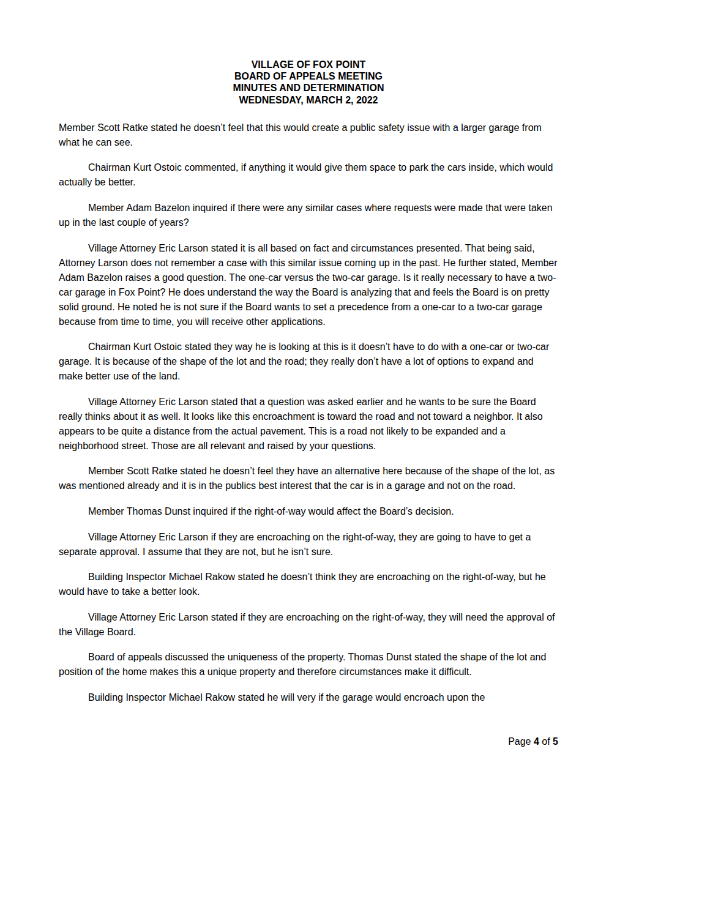VILLAGE OF FOX POINT
BOARD OF APPEALS MEETING
MINUTES AND DETERMINATION
WEDNESDAY, MARCH 2, 2022
Member Scott Ratke stated he doesn’t feel that this would create a public safety issue with a larger garage from what he can see.
Chairman Kurt Ostoic commented, if anything it would give them space to park the cars inside, which would actually be better.
Member Adam Bazelon inquired if there were any similar cases where requests were made that were taken up in the last couple of years?
Village Attorney Eric Larson stated it is all based on fact and circumstances presented. That being said, Attorney Larson does not remember a case with this similar issue coming up in the past. He further stated, Member Adam Bazelon raises a good question. The one-car versus the two-car garage. Is it really necessary to have a two-car garage in Fox Point? He does understand the way the Board is analyzing that and feels the Board is on pretty solid ground. He noted he is not sure if the Board wants to set a precedence from a one-car to a two-car garage because from time to time, you will receive other applications.
Chairman Kurt Ostoic stated they way he is looking at this is it doesn’t have to do with a one-car or two-car garage. It is because of the shape of the lot and the road; they really don’t have a lot of options to expand and make better use of the land.
Village Attorney Eric Larson stated that a question was asked earlier and he wants to be sure the Board really thinks about it as well. It looks like this encroachment is toward the road and not toward a neighbor. It also appears to be quite a distance from the actual pavement. This is a road not likely to be expanded and a neighborhood street. Those are all relevant and raised by your questions.
Member Scott Ratke stated he doesn’t feel they have an alternative here because of the shape of the lot, as was mentioned already and it is in the publics best interest that the car is in a garage and not on the road.
Member Thomas Dunst inquired if the right-of-way would affect the Board’s decision.
Village Attorney Eric Larson if they are encroaching on the right-of-way, they are going to have to get a separate approval. I assume that they are not, but he isn’t sure.
Building Inspector Michael Rakow stated he doesn’t think they are encroaching on the right-of-way, but he would have to take a better look.
Village Attorney Eric Larson stated if they are encroaching on the right-of-way, they will need the approval of the Village Board.
Board of appeals discussed the uniqueness of the property. Thomas Dunst stated the shape of the lot and position of the home makes this a unique property and therefore circumstances make it difficult.
Building Inspector Michael Rakow stated he will very if the garage would encroach upon the
Page 4 of 5